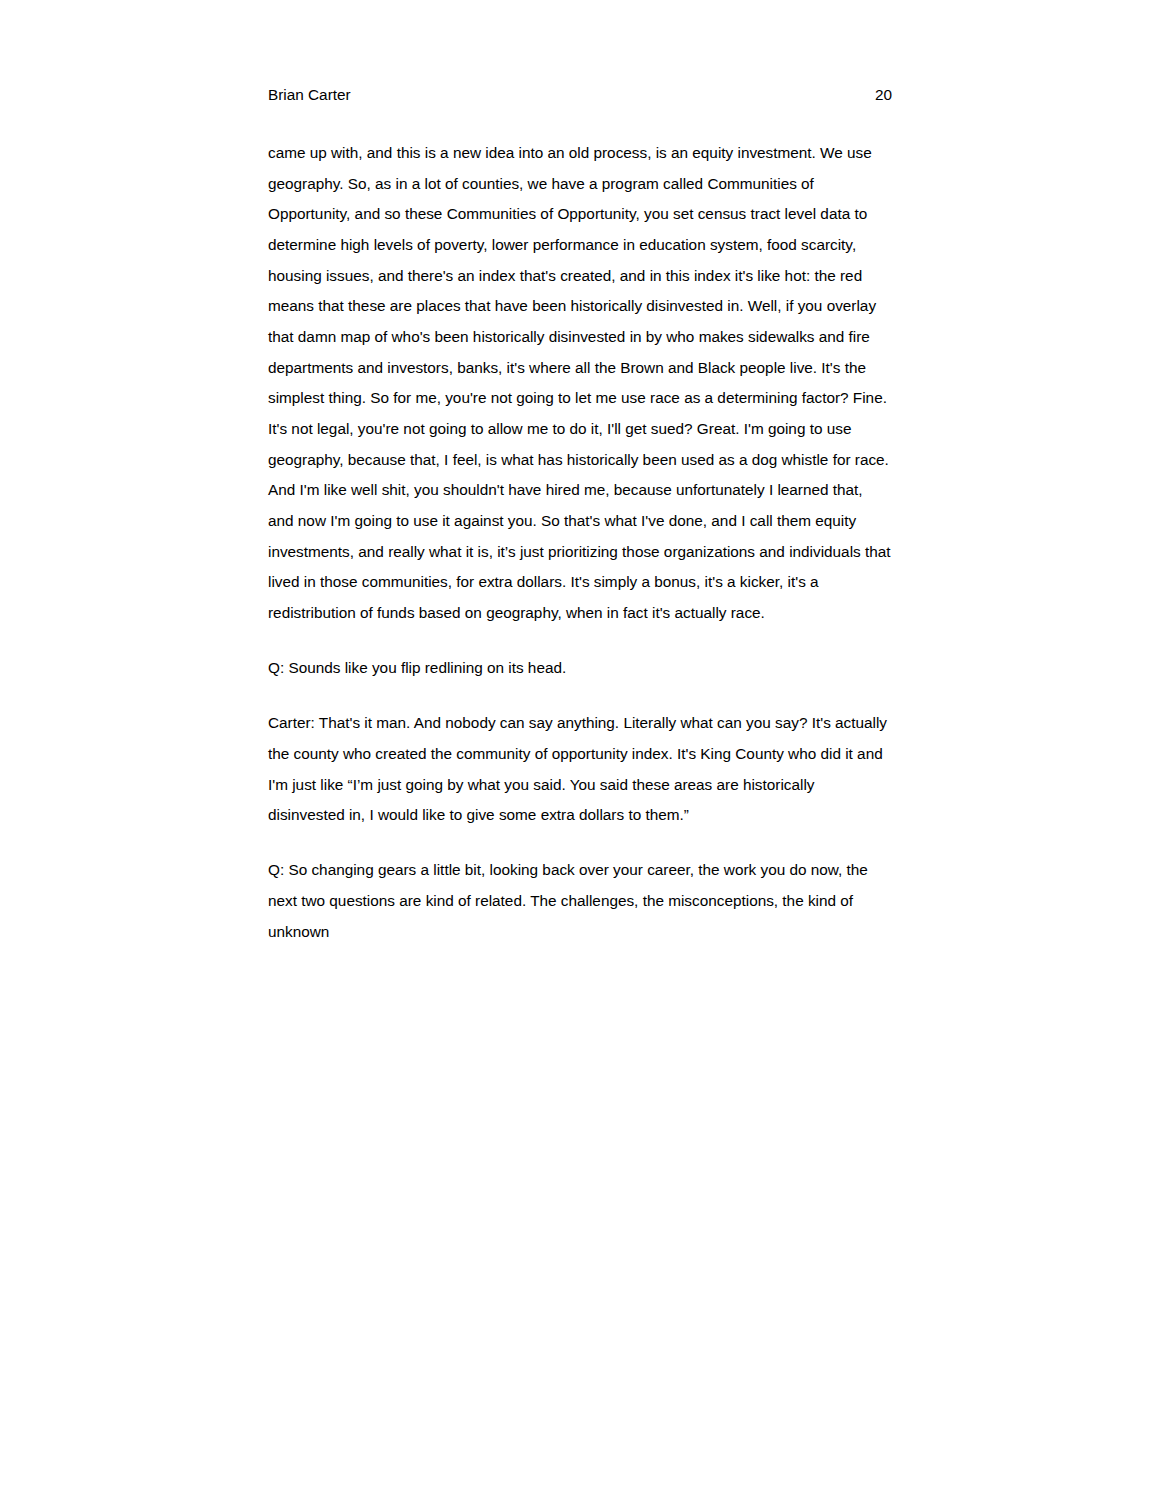Brian Carter 20
came up with, and this is a new idea into an old process, is an equity investment. We use geography. So, as in a lot of counties, we have a program called Communities of Opportunity, and so these Communities of Opportunity, you set census tract level data to determine high levels of poverty, lower performance in education system, food scarcity, housing issues, and there's an index that's created, and in this index it's like hot: the red means that these are places that have been historically disinvested in. Well, if you overlay that damn map of who's been historically disinvested in by who makes sidewalks and fire departments and investors, banks, it's where all the Brown and Black people live. It's the simplest thing. So for me, you're not going to let me use race as a determining factor? Fine. It's not legal, you're not going to allow me to do it, I'll get sued? Great. I'm going to use geography, because that, I feel, is what has historically been used as a dog whistle for race. And I'm like well shit, you shouldn't have hired me, because unfortunately I learned that, and now I'm going to use it against you. So that's what I've done, and I call them equity investments, and really what it is, it’s just prioritizing those organizations and individuals that lived in those communities, for extra dollars. It's simply a bonus, it's a kicker, it's a redistribution of funds based on geography, when in fact it's actually race.
Q: Sounds like you flip redlining on its head.
Carter: That's it man. And nobody can say anything. Literally what can you say? It's actually the county who created the community of opportunity index. It's King County who did it and I'm just like “I’m just going by what you said. You said these areas are historically disinvested in, I would like to give some extra dollars to them.”
Q: So changing gears a little bit, looking back over your career, the work you do now, the next two questions are kind of related. The challenges, the misconceptions, the kind of unknown